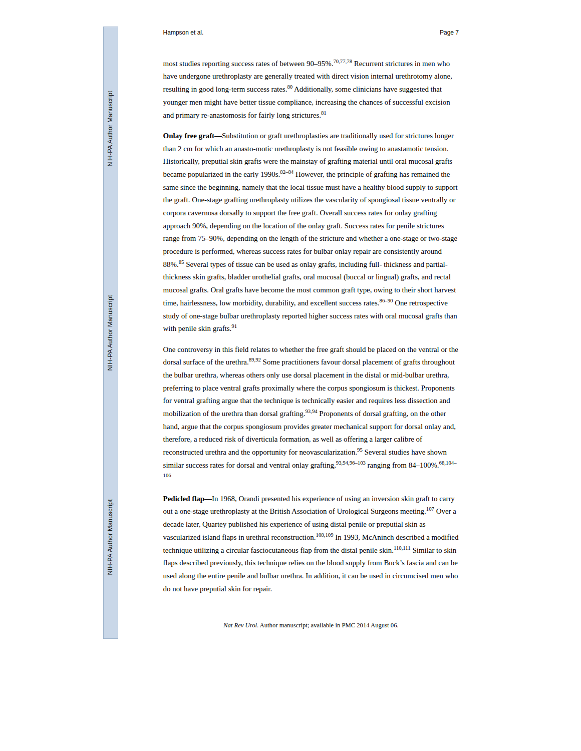NIH-PA Author Manuscript NIH-PA Author Manuscript NIH-PA Author Manuscript
Hampson et al.
Page 7
most studies reporting success rates of between 90–95%.70,77,78 Recurrent strictures in men who have undergone urethroplasty are generally treated with direct vision internal urethrotomy alone, resulting in good long-term success rates.80 Additionally, some clinicians have suggested that younger men might have better tissue compliance, increasing the chances of successful excision and primary re-anastomosis for fairly long strictures.81
Onlay free graft—Substitution or graft urethroplasties are traditionally used for strictures longer than 2 cm for which an anasto-motic urethroplasty is not feasible owing to anastamotic tension. Historically, preputial skin grafts were the mainstay of grafting material until oral mucosal grafts became popularized in the early 1990s.82–84 However, the principle of grafting has remained the same since the beginning, namely that the local tissue must have a healthy blood supply to support the graft. One-stage grafting urethroplasty utilizes the vascularity of spongiosal tissue ventrally or corpora cavernosa dorsally to support the free graft. Overall success rates for onlay grafting approach 90%, depending on the location of the onlay graft. Success rates for penile strictures range from 75–90%, depending on the length of the stricture and whether a one-stage or two-stage procedure is performed, whereas success rates for bulbar onlay repair are consistently around 88%.85 Several types of tissue can be used as onlay grafts, including full- thickness and partial- thickness skin grafts, bladder urothelial grafts, oral mucosal (buccal or lingual) grafts, and rectal mucosal grafts. Oral grafts have become the most common graft type, owing to their short harvest time, hairlessness, low morbidity, durability, and excellent success rates.86–90 One retrospective study of one-stage bulbar urethroplasty reported higher success rates with oral mucosal grafts than with penile skin grafts.91
One controversy in this field relates to whether the free graft should be placed on the ventral or the dorsal surface of the urethra.89,92 Some practitioners favour dorsal placement of grafts throughout the bulbar urethra, whereas others only use dorsal placement in the distal or mid-bulbar urethra, preferring to place ventral grafts proximally where the corpus spongiosum is thickest. Proponents for ventral grafting argue that the technique is technically easier and requires less dissection and mobilization of the urethra than dorsal grafting.93,94 Proponents of dorsal grafting, on the other hand, argue that the corpus spongiosum provides greater mechanical support for dorsal onlay and, therefore, a reduced risk of diverticula formation, as well as offering a larger calibre of reconstructed urethra and the opportunity for neovascularization.95 Several studies have shown similar success rates for dorsal and ventral onlay grafting,93,94,96–103 ranging from 84–100%.68,104–106
Pedicled flap—In 1968, Orandi presented his experience of using an inversion skin graft to carry out a one-stage urethroplasty at the British Association of Urological Surgeons meeting.107 Over a decade later, Quartey published his experience of using distal penile or preputial skin as vascularized island flaps in urethral reconstruction.108,109 In 1993, McAninch described a modified technique utilizing a circular fasciocutaneous flap from the distal penile skin.110,111 Similar to skin flaps described previously, this technique relies on the blood supply from Buck’s fascia and can be used along the entire penile and bulbar urethra. In addition, it can be used in circumcised men who do not have preputial skin for repair.
Nat Rev Urol. Author manuscript; available in PMC 2014 August 06.